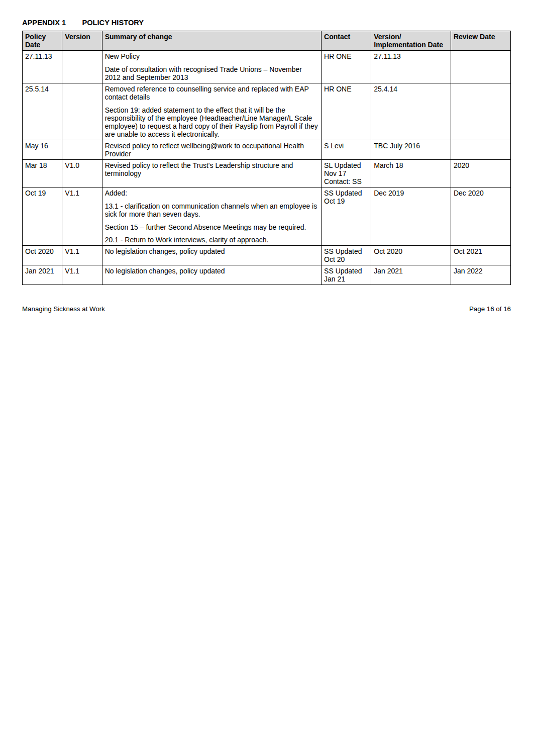APPENDIX 1 POLICY HISTORY
| Policy Date | Version | Summary of change | Contact | Version/ Implementation Date | Review Date |
| --- | --- | --- | --- | --- | --- |
| 27.11.13 | | New Policy Date of consultation with recognised Trade Unions – November 2012 and September 2013 | HR ONE | 27.11.13 | |
| 25.5.14 | | Removed reference to counselling service and replaced with EAP contact details Section 19: added statement to the effect that it will be the responsibility of the employee (Headteacher/Line Manager/L Scale employee) to request a hard copy of their Payslip from Payroll if they are unable to access it electronically. | HR ONE | 25.4.14 | |
| May 16 | | Revised policy to reflect wellbeing@work to occupational Health Provider | S Levi | TBC July 2016 | |
| Mar 18 | V1.0 | Revised policy to reflect the Trust's Leadership structure and terminology | SL Updated Nov 17 Contact: SS | March 18 | 2020 |
| Oct 19 | V1.1 | Added: 13.1 - clarification on communication channels when an employee is sick for more than seven days. Section 15 – further Second Absence Meetings may be required. 20.1 - Return to Work interviews, clarity of approach. | SS Updated Oct 19 | Dec 2019 | Dec 2020 |
| Oct 2020 | V1.1 | No legislation changes, policy updated | SS Updated Oct 20 | Oct 2020 | Oct 2021 |
| Jan 2021 | V1.1 | No legislation changes, policy updated | SS Updated Jan 21 | Jan 2021 | Jan 2022 |
Managing Sickness at Work Page 16 of 16